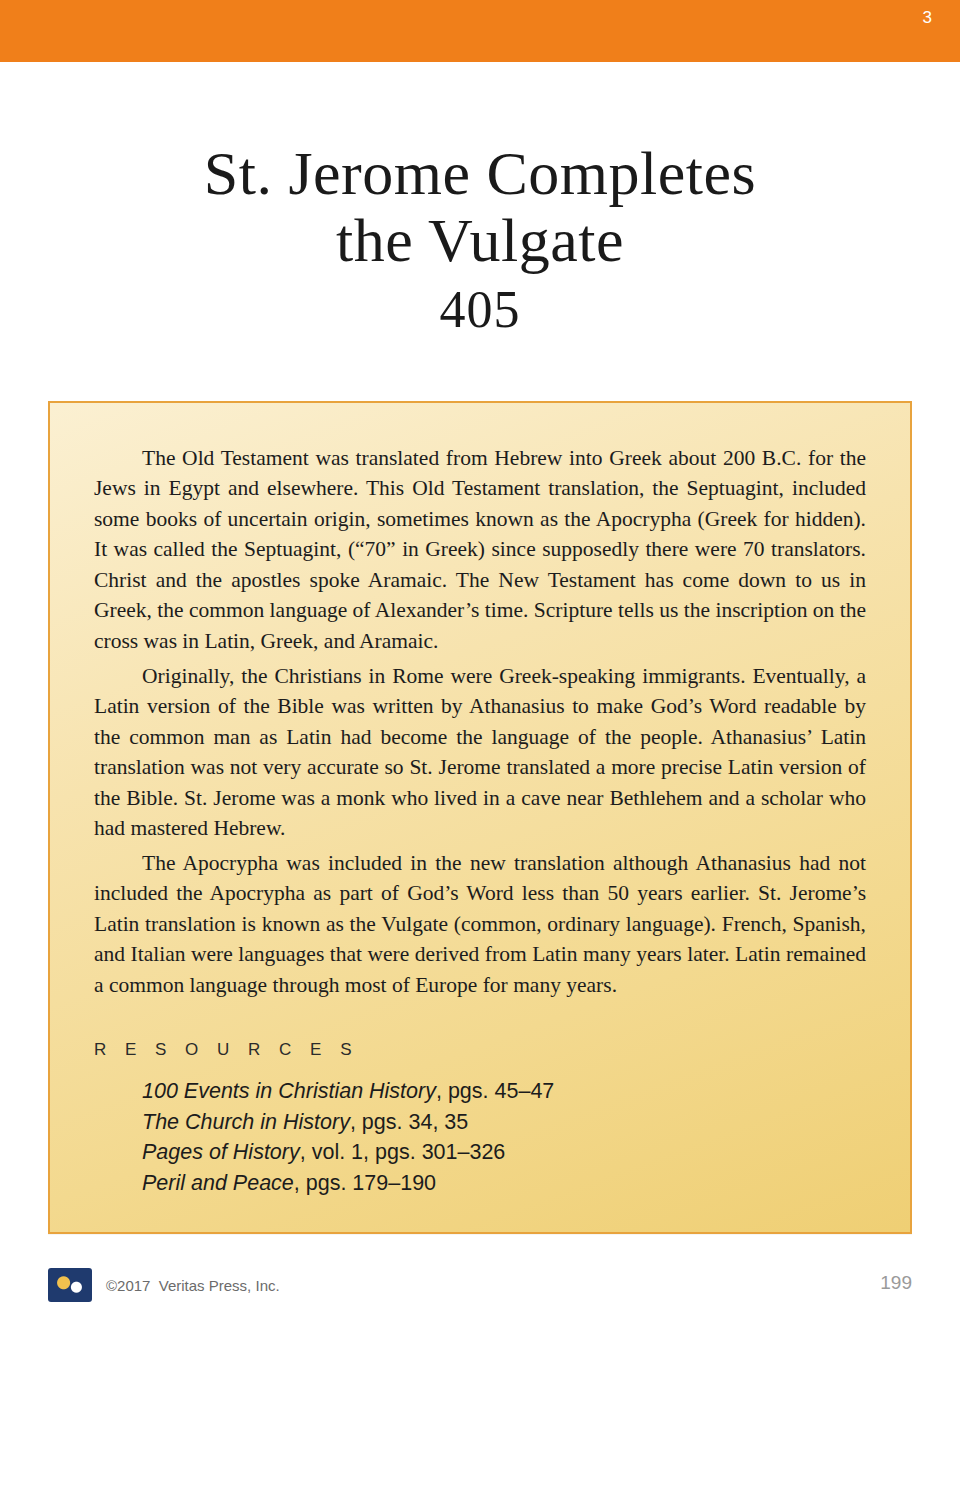3
St. Jerome Completes
the Vulgate
405
The Old Testament was translated from Hebrew into Greek about 200 B.C. for the Jews in Egypt and elsewhere. This Old Testament translation, the Septuagint, included some books of uncertain origin, sometimes known as the Apocrypha (Greek for hidden). It was called the Septuagint, (“70” in Greek) since supposedly there were 70 translators. Christ and the apostles spoke Aramaic. The New Testament has come down to us in Greek, the common language of Alexander’s time. Scripture tells us the inscription on the cross was in Latin, Greek, and Aramaic.
Originally, the Christians in Rome were Greek-speaking immigrants. Eventually, a Latin version of the Bible was written by Athanasius to make God’s Word readable by the common man as Latin had become the language of the people. Athanasius’ Latin translation was not very accurate so St. Jerome translated a more precise Latin version of the Bible. St. Jerome was a monk who lived in a cave near Bethlehem and a scholar who had mastered Hebrew.
The Apocrypha was included in the new translation although Athanasius had not included the Apocrypha as part of God’s Word less than 50 years earlier. St. Jerome’s Latin translation is known as the Vulgate (common, ordinary language). French, Spanish, and Italian were languages that were derived from Latin many years later. Latin remained a common language through most of Europe for many years.
R E S O U R C E S
100 Events in Christian History, pgs. 45–47
The Church in History, pgs. 34, 35
Pages of History, vol. 1, pgs. 301–326
Peril and Peace, pgs. 179–190
©2017 Veritas Press, Inc.
199